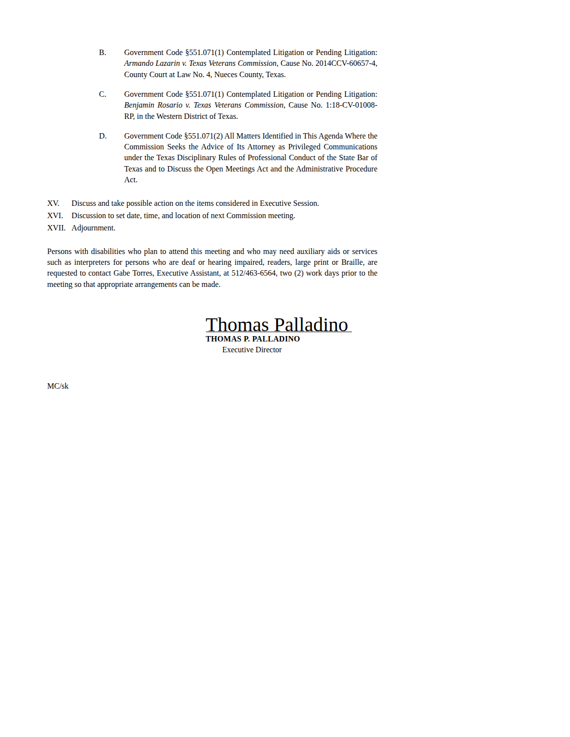B.
Government Code §551.071(1) Contemplated Litigation or Pending Litigation: Armando Lazarin v. Texas Veterans Commission, Cause No. 2014CCV-60657-4, County Court at Law No. 4, Nueces County, Texas.
C.
Government Code §551.071(1) Contemplated Litigation or Pending Litigation: Benjamin Rosario v. Texas Veterans Commission, Cause No. 1:18-CV-01008-RP, in the Western District of Texas.
D.
Government Code §551.071(2) All Matters Identified in This Agenda Where the Commission Seeks the Advice of Its Attorney as Privileged Communications under the Texas Disciplinary Rules of Professional Conduct of the State Bar of Texas and to Discuss the Open Meetings Act and the Administrative Procedure Act.
XV.
Discuss and take possible action on the items considered in Executive Session.
XVI.
Discussion to set date, time, and location of next Commission meeting.
XVII.
Adjournment.
Persons with disabilities who plan to attend this meeting and who may need auxiliary aids or services such as interpreters for persons who are deaf or hearing impaired, readers, large print or Braille, are requested to contact Gabe Torres, Executive Assistant, at 512/463-6564, two (2) work days prior to the meeting so that appropriate arrangements can be made.
Thomas Palladino
THOMAS P. PALLADINO
Executive Director
MC/sk